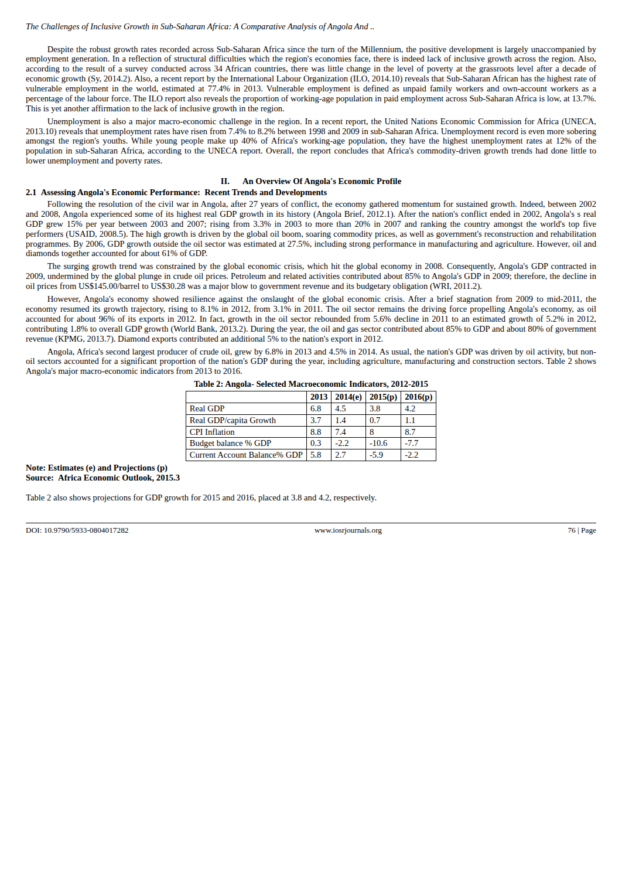The Challenges of Inclusive Growth in Sub-Saharan Africa: A Comparative Analysis of Angola And ..
Despite the robust growth rates recorded across Sub-Saharan Africa since the turn of the Millennium, the positive development is largely unaccompanied by employment generation. In a reflection of structural difficulties which the region's economies face, there is indeed lack of inclusive growth across the region. Also, according to the result of a survey conducted across 34 African countries, there was little change in the level of poverty at the grassroots level after a decade of economic growth (Sy, 2014.2). Also, a recent report by the International Labour Organization (ILO, 2014.10) reveals that Sub-Saharan African has the highest rate of vulnerable employment in the world, estimated at 77.4% in 2013. Vulnerable employment is defined as unpaid family workers and own-account workers as a percentage of the labour force. The ILO report also reveals the proportion of working-age population in paid employment across Sub-Saharan Africa is low, at 13.7%. This is yet another affirmation to the lack of inclusive growth in the region.
Unemployment is also a major macro-economic challenge in the region. In a recent report, the United Nations Economic Commission for Africa (UNECA, 2013.10) reveals that unemployment rates have risen from 7.4% to 8.2% between 1998 and 2009 in sub-Saharan Africa. Unemployment record is even more sobering amongst the region's youths. While young people make up 40% of Africa's working-age population, they have the highest unemployment rates at 12% of the population in sub-Saharan Africa, according to the UNECA report. Overall, the report concludes that Africa's commodity-driven growth trends had done little to lower unemployment and poverty rates.
II. An Overview Of Angola's Economic Profile
2.1 Assessing Angola's Economic Performance: Recent Trends and Developments
Following the resolution of the civil war in Angola, after 27 years of conflict, the economy gathered momentum for sustained growth. Indeed, between 2002 and 2008, Angola experienced some of its highest real GDP growth in its history (Angola Brief, 2012.1). After the nation's conflict ended in 2002, Angola's s real GDP grew 15% per year between 2003 and 2007; rising from 3.3% in 2003 to more than 20% in 2007 and ranking the country amongst the world's top five performers (USAID, 2008.5). The high growth is driven by the global oil boom, soaring commodity prices, as well as government's reconstruction and rehabilitation programmes. By 2006, GDP growth outside the oil sector was estimated at 27.5%, including strong performance in manufacturing and agriculture. However, oil and diamonds together accounted for about 61% of GDP.
The surging growth trend was constrained by the global economic crisis, which hit the global economy in 2008. Consequently, Angola's GDP contracted in 2009, undermined by the global plunge in crude oil prices. Petroleum and related activities contributed about 85% to Angola's GDP in 2009; therefore, the decline in oil prices from US$145.00/barrel to US$30.28 was a major blow to government revenue and its budgetary obligation (WRI, 2011.2).
However, Angola's economy showed resilience against the onslaught of the global economic crisis. After a brief stagnation from 2009 to mid-2011, the economy resumed its growth trajectory, rising to 8.1% in 2012, from 3.1% in 2011. The oil sector remains the driving force propelling Angola's economy, as oil accounted for about 96% of its exports in 2012. In fact, growth in the oil sector rebounded from 5.6% decline in 2011 to an estimated growth of 5.2% in 2012, contributing 1.8% to overall GDP growth (World Bank, 2013.2). During the year, the oil and gas sector contributed about 85% to GDP and about 80% of government revenue (KPMG, 2013.7). Diamond exports contributed an additional 5% to the nation's export in 2012.
Angola, Africa's second largest producer of crude oil, grew by 6.8% in 2013 and 4.5% in 2014. As usual, the nation's GDP was driven by oil activity, but non-oil sectors accounted for a significant proportion of the nation's GDP during the year, including agriculture, manufacturing and construction sectors. Table 2 shows Angola's major macro-economic indicators from 2013 to 2016.
Table 2: Angola- Selected Macroeconomic Indicators, 2012-2015
| | 2013 | 2014(e) | 2015(p) | 2016(p) |
| --- | --- | --- | --- | --- |
| Real GDP | 6.8 | 4.5 | 3.8 | 4.2 |
| Real GDP/capita Growth | 3.7 | 1.4 | 0.7 | 1.1 |
| CPI Inflation | 8.8 | 7.4 | 8 | 8.7 |
| Budget balance % GDP | 0.3 | -2.2 | -10.6 | -7.7 |
| Current Account Balance% GDP | 5.8 | 2.7 | -5.9 | -2.2 |
Note: Estimates (e) and Projections (p)
Source: Africa Economic Outlook, 2015.3
Table 2 also shows projections for GDP growth for 2015 and 2016, placed at 3.8 and 4.2, respectively.
DOI: 10.9790/5933-0804017282 www.iosrjournals.org 76 | Page